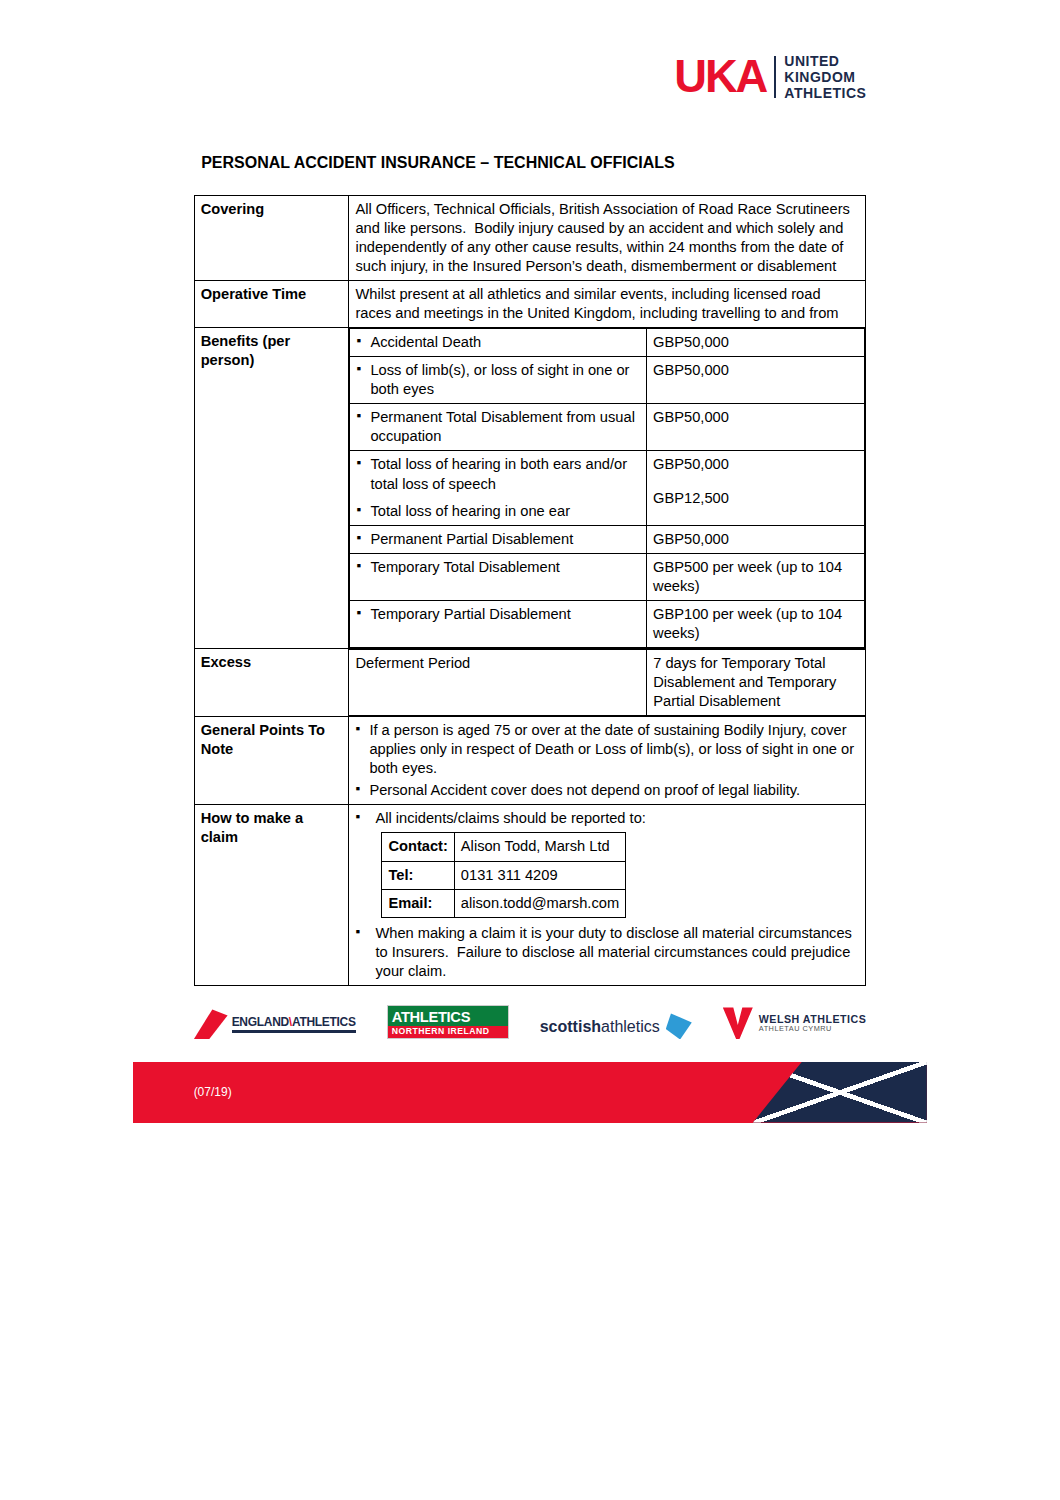UKA
UNITED
KINGDOM
ATHLETICS
PERSONAL ACCIDENT INSURANCE – TECHNICAL OFFICIALS
| Covering | All Officers, Technical Officials, British Association of Road Race Scrutineers and like persons. Bodily injury caused by an accident and which solely and independently of any other cause results, within 24 months from the date of such injury, in the Insured Person’s death, dismemberment or disablement |
| Operative Time | Whilst present at all athletics and similar events, including licensed road races and meetings in the United Kingdom, including travelling to and from |
| Benefits (per person) | / Accidental Death / GBP50,000 / / Loss of limb(s), or loss of sight in one or both eyes / GBP50,000 / / Permanent Total Disablement from usual occupation / GBP50,000 / / Total loss of hearing in both ears and/or total loss of speech Total loss of hearing in one ear / GBP50,000 GBP12,500 / / Permanent Partial Disablement / GBP50,000 / / Temporary Total Disablement / GBP500 per week (up to 104 weeks) / / Temporary Partial Disablement / GBP100 per week (up to 104 weeks) / |
| Excess | / Deferment Period / 7 days for Temporary Total Disablement and Temporary Partial Disablement / |
| General Points To Note | If a person is aged 75 or over at the date of sustaining Bodily Injury, cover applies only in respect of Death or Loss of limb(s), or loss of sight in one or both eyes. Personal Accident cover does not depend on proof of legal liability. |
| How to make a claim | All incidents/claims should be reported to: / Contact: / Alison Todd, Marsh Ltd / / Tel: / 0131 311 4209 / / Email: / alison.todd@marsh.com / When making a claim it is your duty to disclose all material circumstances to Insurers. Failure to disclose all material circumstances could prejudice your claim. |
ENGLAND\ATHLETICS
ATHLETICS
NORTHERN IRELAND
scottishathletics
WELSH ATHLETICS
ATHLETAU CYMRU
(07/19)